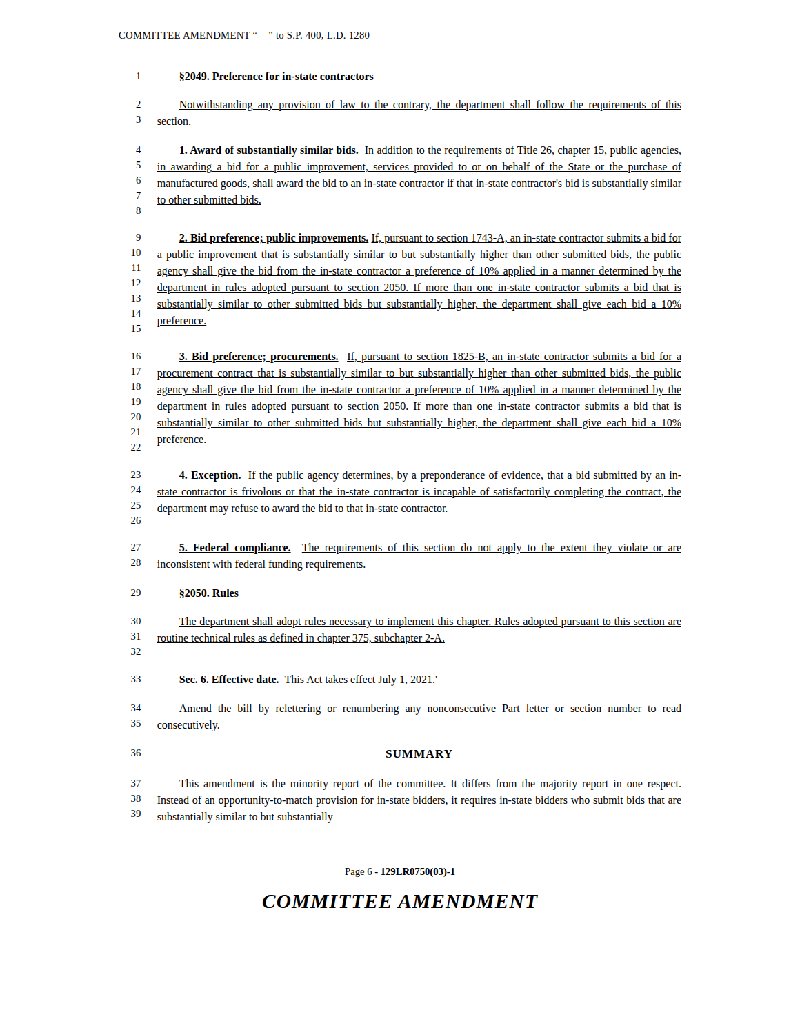COMMITTEE AMENDMENT “ ” to S.P. 400, L.D. 1280
1
§2049. Preference for in-state contractors
2 3
Notwithstanding any provision of law to the contrary, the department shall follow the requirements of this section.
4 5 6 7 8
1. Award of substantially similar bids. In addition to the requirements of Title 26, chapter 15, public agencies, in awarding a bid for a public improvement, services provided to or on behalf of the State or the purchase of manufactured goods, shall award the bid to an in-state contractor if that in-state contractor's bid is substantially similar to other submitted bids.
9 10 11 12 13 14 15
2. Bid preference; public improvements. If, pursuant to section 1743-A, an in-state contractor submits a bid for a public improvement that is substantially similar to but substantially higher than other submitted bids, the public agency shall give the bid from the in-state contractor a preference of 10% applied in a manner determined by the department in rules adopted pursuant to section 2050. If more than one in-state contractor submits a bid that is substantially similar to other submitted bids but substantially higher, the department shall give each bid a 10% preference.
16 17 18 19 20 21 22
3. Bid preference; procurements. If, pursuant to section 1825-B, an in-state contractor submits a bid for a procurement contract that is substantially similar to but substantially higher than other submitted bids, the public agency shall give the bid from the in-state contractor a preference of 10% applied in a manner determined by the department in rules adopted pursuant to section 2050. If more than one in-state contractor submits a bid that is substantially similar to other submitted bids but substantially higher, the department shall give each bid a 10% preference.
23 24 25 26
4. Exception. If the public agency determines, by a preponderance of evidence, that a bid submitted by an in-state contractor is frivolous or that the in-state contractor is incapable of satisfactorily completing the contract, the department may refuse to award the bid to that in-state contractor.
27 28
5. Federal compliance. The requirements of this section do not apply to the extent they violate or are inconsistent with federal funding requirements.
29
§2050. Rules
30 31 32
The department shall adopt rules necessary to implement this chapter. Rules adopted pursuant to this section are routine technical rules as defined in chapter 375, subchapter 2-A.
33
Sec. 6. Effective date. This Act takes effect July 1, 2021.'
34 35
Amend the bill by relettering or renumbering any nonconsecutive Part letter or section number to read consecutively.
36
SUMMARY
37 38 39
This amendment is the minority report of the committee. It differs from the majority report in one respect. Instead of an opportunity-to-match provision for in-state bidders, it requires in-state bidders who submit bids that are substantially similar to but substantially
Page 6 - 129LR0750(03)-1
COMMITTEE AMENDMENT